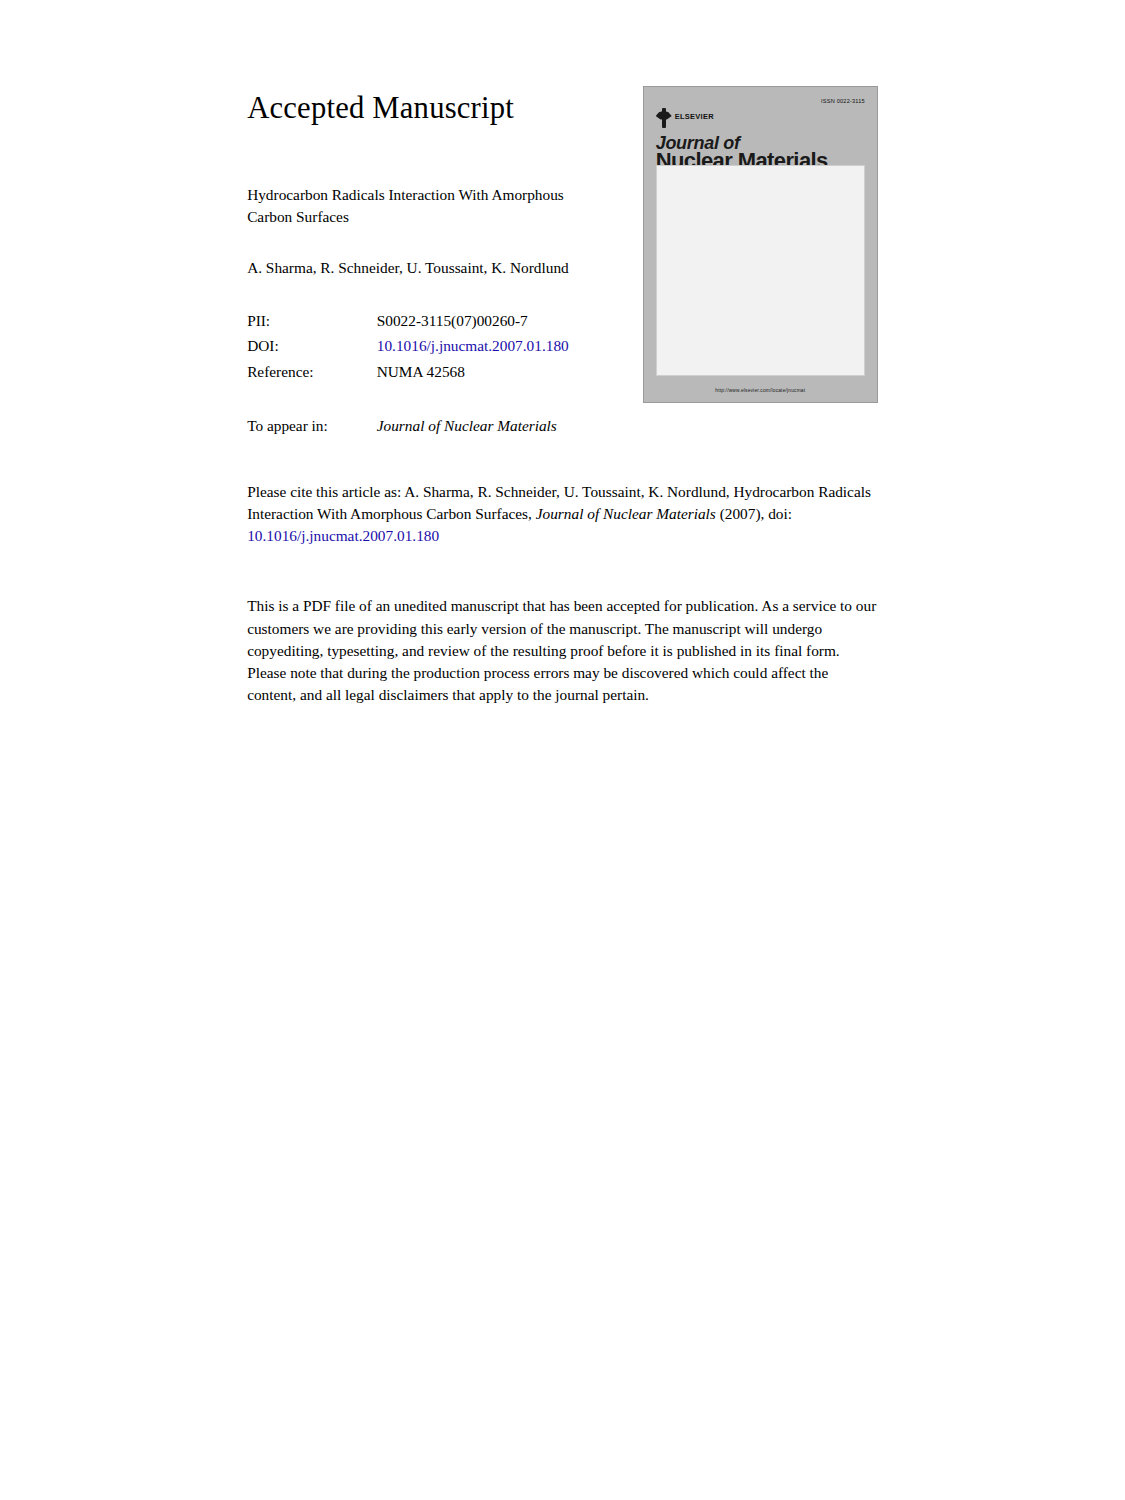Accepted Manuscript
Hydrocarbon Radicals Interaction With Amorphous Carbon Surfaces
A. Sharma, R. Schneider, U. Toussaint, K. Nordlund
| PII: | S0022-3115(07)00260-7 |
| DOI: | 10.1016/j.jnucmat.2007.01.180 |
| Reference: | NUMA 42568 |
To appear in:
Journal of Nuclear Materials
ISSN 0022-3115
ELSEVIER
Journal of
Nuclear Materials
http://www.elsevier.com/locate/jnucmat
Please cite this article as: A. Sharma, R. Schneider, U. Toussaint, K. Nordlund, Hydrocarbon Radicals Interaction With Amorphous Carbon Surfaces, Journal of Nuclear Materials (2007), doi: 10.1016/j.jnucmat.2007.01.180
This is a PDF file of an unedited manuscript that has been accepted for publication. As a service to our customers we are providing this early version of the manuscript. The manuscript will undergo copyediting, typesetting, and review of the resulting proof before it is published in its final form. Please note that during the production process errors may be discovered which could affect the content, and all legal disclaimers that apply to the journal pertain.